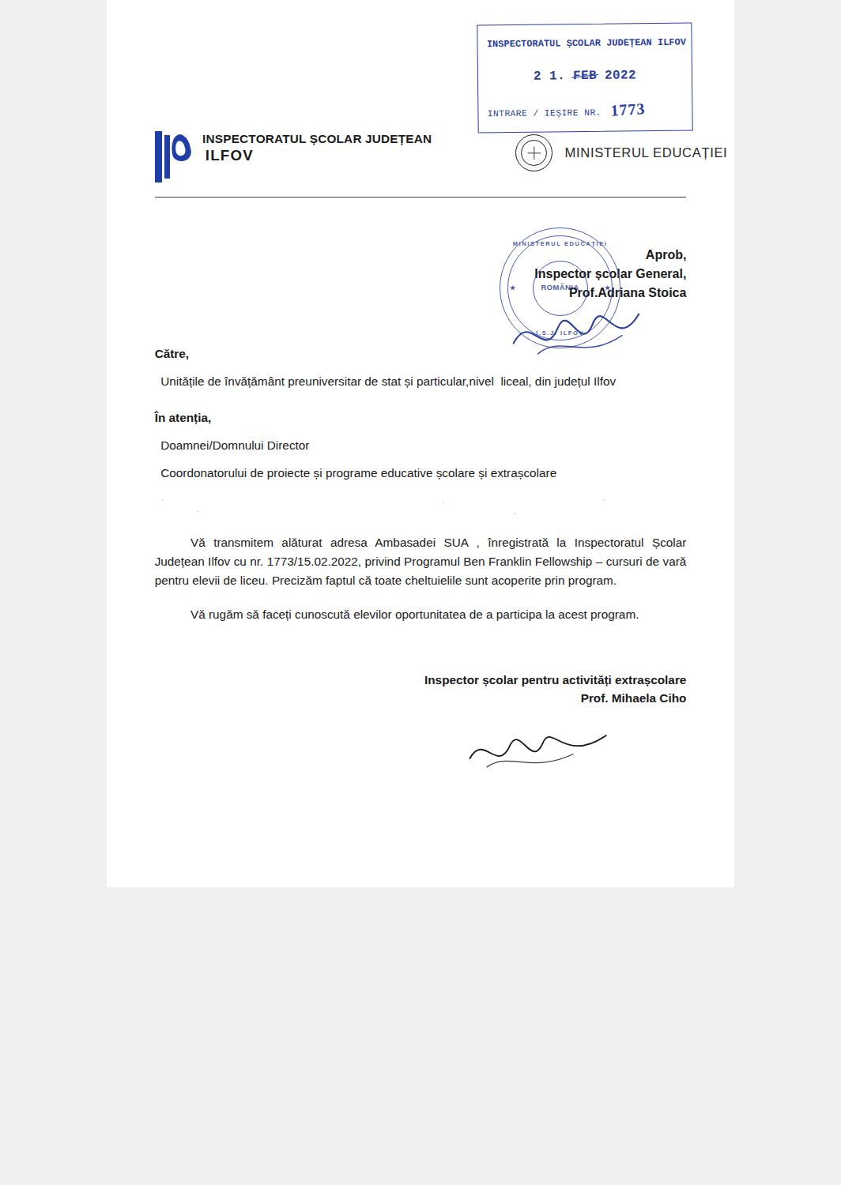INSPECTORATUL ȘCOLAR JUDEȚEAN ILFOV
2 1. FEB 2022
INTRARE / IEȘIRE NR. 1773
INSPECTORATUL ȘCOLAR JUDEȚEAN
ILFOV
MINISTERUL EDUCAȚIEI
MINISTERUL EDUCAȚIEI
★
★
ROMÂNIA
I.Ș.J. ILFOV
Aprob,
Inspector școlar General,
Prof.Adriana Stoica
Către,
Unitățile de învățământ preuniversitar de stat și particular,nivel liceal, din județul Ilfov
În atenția,
Doamnei/Domnului Director
Coordonatorului de proiecte și programe educative școlare și extrașcolare
· · · · ·
Vă transmitem alăturat adresa Ambasadei SUA , înregistrată la Inspectoratul Școlar Județean Ilfov cu nr. 1773/15.02.2022, privind Programul Ben Franklin Fellowship – cursuri de vară pentru elevii de liceu. Precizăm faptul că toate cheltuielile sunt acoperite prin program.
Vă rugăm să faceți cunoscută elevilor oportunitatea de a participa la acest program.
Inspector școlar pentru activități extrașcolare
Prof. Mihaela Ciho